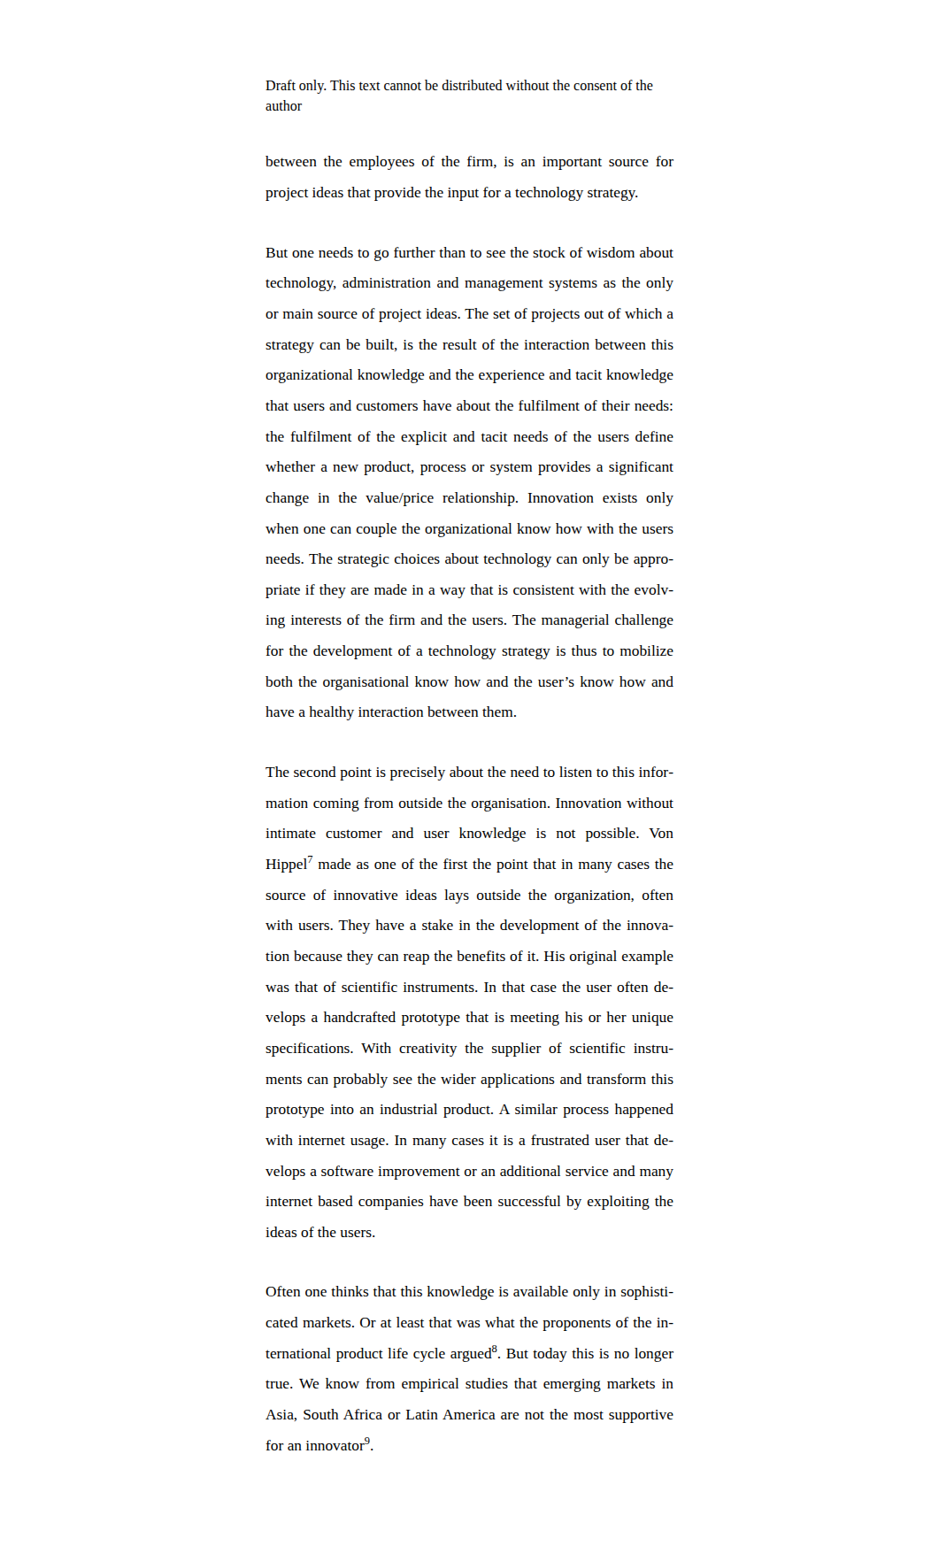Draft only. This text cannot be distributed without the consent of the author
between the employees of the firm, is an important source for project ideas that provide the input for a technology strategy.
But one needs to go further than to see the stock of wisdom about technology, administration and management systems as the only or main source of project ideas. The set of projects out of which a strategy can be built, is the result of the interaction between this organizational knowledge and the experience and tacit knowledge that users and customers have about the fulfilment of their needs: the fulfilment of the explicit and tacit needs of the users define whether a new product, process or system provides a significant change in the value/price relationship. Innovation exists only when one can couple the organizational know how with the users needs. The strategic choices about technology can only be appropriate if they are made in a way that is consistent with the evolving interests of the firm and the users. The managerial challenge for the development of a technology strategy is thus to mobilize both the organisational know how and the user’s know how and have a healthy interaction between them.
The second point is precisely about the need to listen to this information coming from outside the organisation. Innovation without intimate customer and user knowledge is not possible. Von Hippel7 made as one of the first the point that in many cases the source of innovative ideas lays outside the organization, often with users. They have a stake in the development of the innovation because they can reap the benefits of it. His original example was that of scientific instruments. In that case the user often develops a handcrafted prototype that is meeting his or her unique specifications. With creativity the supplier of scientific instruments can probably see the wider applications and transform this prototype into an industrial product. A similar process happened with internet usage. In many cases it is a frustrated user that develops a software improvement or an additional service and many internet based companies have been successful by exploiting the ideas of the users.
Often one thinks that this knowledge is available only in sophisticated markets. Or at least that was what the proponents of the international product life cycle argued8. But today this is no longer true. We know from empirical studies that emerging markets in Asia, South Africa or Latin America are not the most supportive for an innovator9.